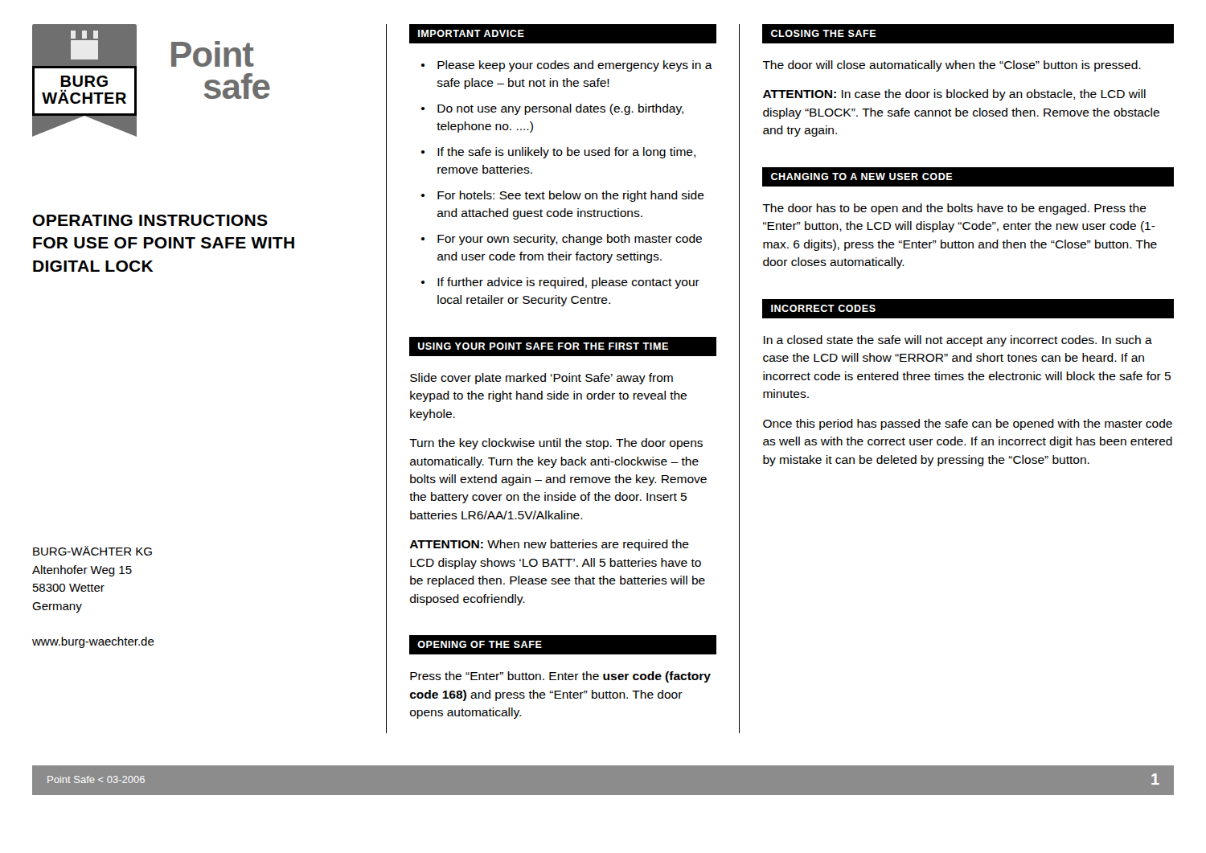BURG
WÄCHTER
Point safe
Operating instructions
for use of Point Safe with
digital lock
BURG-WÄCHTER KG
Altenhofer Weg 15
58300 Wetter
Germany
www.burg-waechter.de
Important advice
Please keep your codes and emergency keys in a safe place – but not in the safe!
Do not use any personal dates (e.g. birthday, telephone no. ....)
If the safe is unlikely to be used for a long time, remove batteries.
For hotels: See text below on the right hand side and attached guest code instructions.
For your own security, change both master code and user code from their factory settings.
If further advice is required, please contact your local retailer or Security Centre.
Using your Point Safe for the first time
Slide cover plate marked ‘Point Safe’ away from keypad to the right hand side in order to reveal the keyhole.
Turn the key clockwise until the stop. The door opens automatically. Turn the key back anti-clockwise – the bolts will extend again – and remove the key. Remove the battery cover on the inside of the door. Insert 5 batteries LR6/AA/1.5V/Alkaline.
ATTENTION: When new batteries are required the LCD display shows ‘LO BATT’. All 5 batteries have to be replaced then. Please see that the batteries will be disposed ecofriendly.
Opening of the safe
Press the “Enter” button. Enter the user code (factory code 168) and press the “Enter” button. The door opens automatically.
Closing the safe
The door will close automatically when the “Close” button is pressed.
ATTENTION: In case the door is blocked by an obstacle, the LCD will display “BLOCK”. The safe cannot be closed then. Remove the obstacle and try again.
Changing to a new user code
The door has to be open and the bolts have to be engaged. Press the “Enter” button, the LCD will display “Code”, enter the new user code (1- max. 6 digits), press the “Enter” button and then the “Close” button. The door closes automatically.
Incorrect codes
In a closed state the safe will not accept any incorrect codes. In such a case the LCD will show “ERROR” and short tones can be heard. If an incorrect code is entered three times the electronic will block the safe for 5 minutes.
Once this period has passed the safe can be opened with the master code as well as with the correct user code. If an incorrect digit has been entered by mistake it can be deleted by pressing the “Close” button.
Point Safe < 03-2006 1